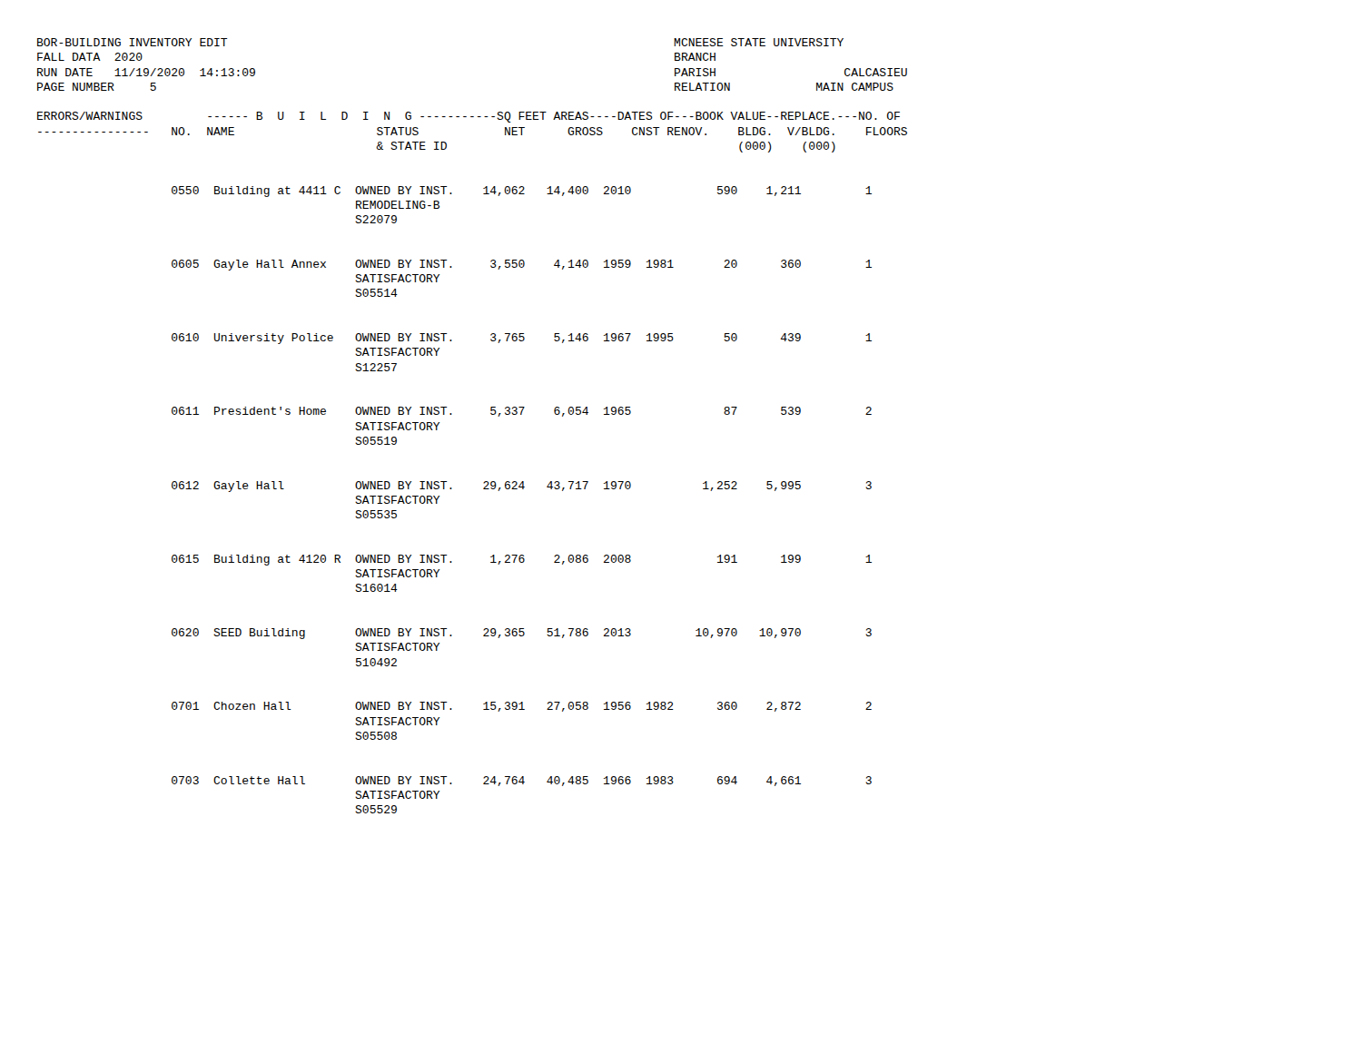BOR-BUILDING INVENTORY EDIT                                                               MCNEESE STATE UNIVERSITY
FALL DATA  2020                                                                           BRANCH
RUN DATE   11/19/2020  14:13:09                                                           PARISH                  CALCASIEU
PAGE NUMBER     5                                                                         RELATION            MAIN CAMPUS

ERRORS/WARNINGS         ------ B  U  I  L  D  I  N  G -----------SQ FEET AREAS----DATES OF---BOOK VALUE--REPLACE.---NO. OF
----------------   NO.  NAME                    STATUS            NET      GROSS    CNST RENOV.    BLDG.  V/BLDG.    FLOORS
                                                & STATE ID                                         (000)    (000)


                   0550  Building at 4411 C  OWNED BY INST.    14,062   14,400  2010            590    1,211         1
                                             REMODELING-B
                                             S22079


                   0605  Gayle Hall Annex    OWNED BY INST.     3,550    4,140  1959  1981       20      360         1
                                             SATISFACTORY
                                             S05514


                   0610  University Police   OWNED BY INST.     3,765    5,146  1967  1995       50      439         1
                                             SATISFACTORY
                                             S12257


                   0611  President's Home    OWNED BY INST.     5,337    6,054  1965             87      539         2
                                             SATISFACTORY
                                             S05519


                   0612  Gayle Hall          OWNED BY INST.    29,624   43,717  1970          1,252    5,995         3
                                             SATISFACTORY
                                             S05535


                   0615  Building at 4120 R  OWNED BY INST.     1,276    2,086  2008            191      199         1
                                             SATISFACTORY
                                             S16014


                   0620  SEED Building       OWNED BY INST.    29,365   51,786  2013         10,970   10,970         3
                                             SATISFACTORY
                                             510492


                   0701  Chozen Hall         OWNED BY INST.    15,391   27,058  1956  1982      360    2,872         2
                                             SATISFACTORY
                                             S05508


                   0703  Collette Hall       OWNED BY INST.    24,764   40,485  1966  1983      694    4,661         3
                                             SATISFACTORY
                                             S05529